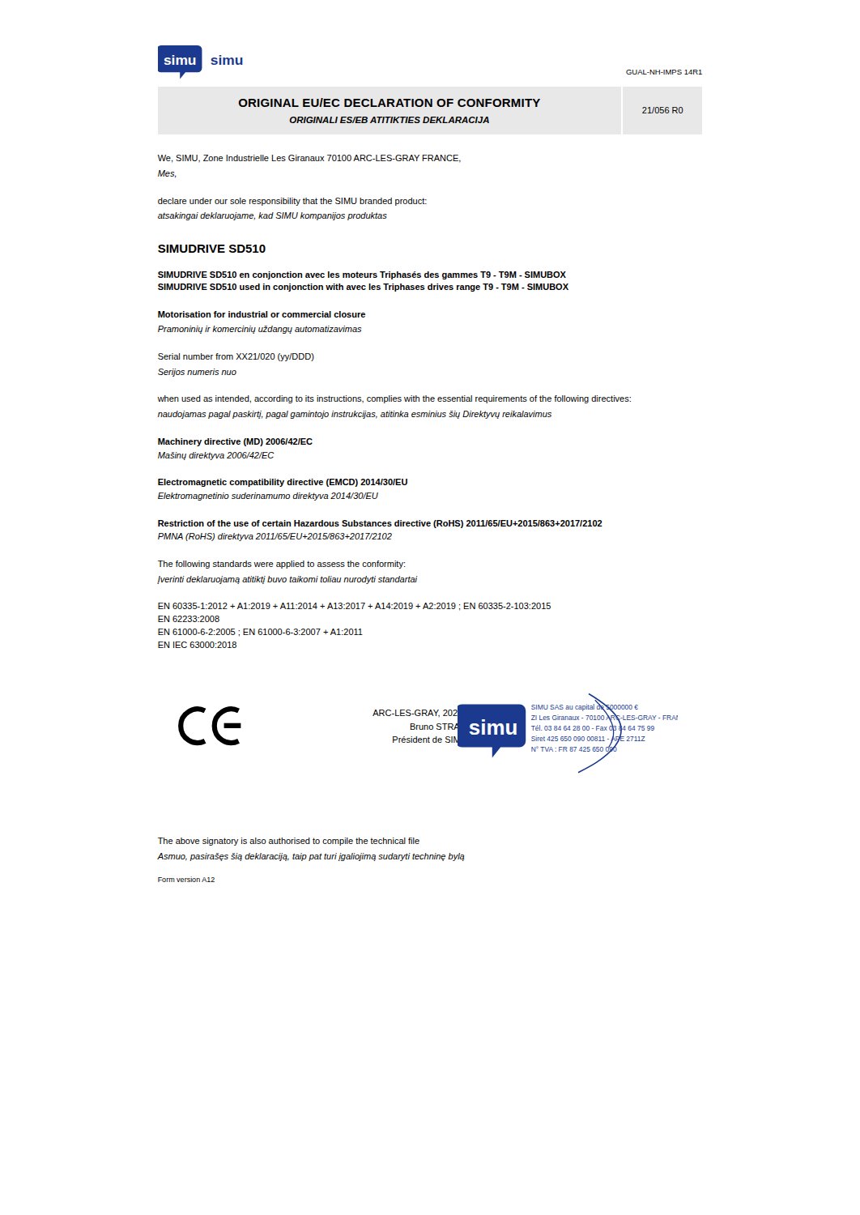simu simu
GUAL-NH-IMPS 14R1
ORIGINAL EU/EC DECLARATION OF CONFORMITY
ORIGINALI ES/EB ATITIKTIES DEKLARACIJA
21/056 R0
We, SIMU, Zone Industrielle Les Giranaux 70100 ARC-LES-GRAY FRANCE,
Mes,
declare under our sole responsibility that the SIMU branded product:
atsakingai deklaruojame, kad SIMU kompanijos produktas
SIMUDRIVE SD510
SIMUDRIVE SD510 en conjonction avec les moteurs Triphasés des gammes T9 - T9M - SIMUBOX
SIMUDRIVE SD510 used in conjonction with avec les Triphases drives range T9 - T9M - SIMUBOX
Motorisation for industrial or commercial closure
Pramoninių ir komercinių uždangų automatizavimas
Serial number from XX21/020 (yy/DDD)
Serijos numeris nuo
when used as intended, according to its instructions, complies with the essential requirements of the following directives:
naudojamas pagal paskirtį, pagal gamintojo instrukcijas, atitinka esminius šių Direktyvų reikalavimus
Machinery directive (MD) 2006/42/EC
Mašinų direktyva 2006/42/EC
Electromagnetic compatibility directive (EMCD) 2014/30/EU
Elektromagnetinio suderinamumo direktyva 2014/30/EU
Restriction of the use of certain Hazardous Substances directive (RoHS) 2011/65/EU+2015/863+2017/2102
PMNA (RoHS) direktyva 2011/65/EU+2015/863+2017/2102
The following standards were applied to assess the conformity:
Įverinti deklaruojamą atitiktį buvo taikomi toliau nurodyti standartai
EN 60335‑1:2012 + A1:2019 + A11:2014 + A13:2017 + A14:2019 + A2:2019 ; EN 60335‑2‑103:2015
EN 62233:2008
EN 61000‑6‑2:2005 ; EN 61000‑6‑3:2007 + A1:2011
EN IEC 63000:2018
ARC-LES-GRAY, 2021/10/27
Bruno STRAGLIATI
Président de SIMU SAS
simu SIMU SAS au capital de 5000000 € ZI Les Giranaux - 70100 ARC-LES-GRAY - FRANCE Tél. 03 84 64 28 00 - Fax 03 84 64 75 99 Siret 425 650 090 00811 - APE 2711Z N° TVA : FR 87 425 650 090
The above signatory is also authorised to compile the technical file
Asmuo, pasirašęs šią deklaraciją, taip pat turi įgaliojimą sudaryti techninę bylą
Form version A12